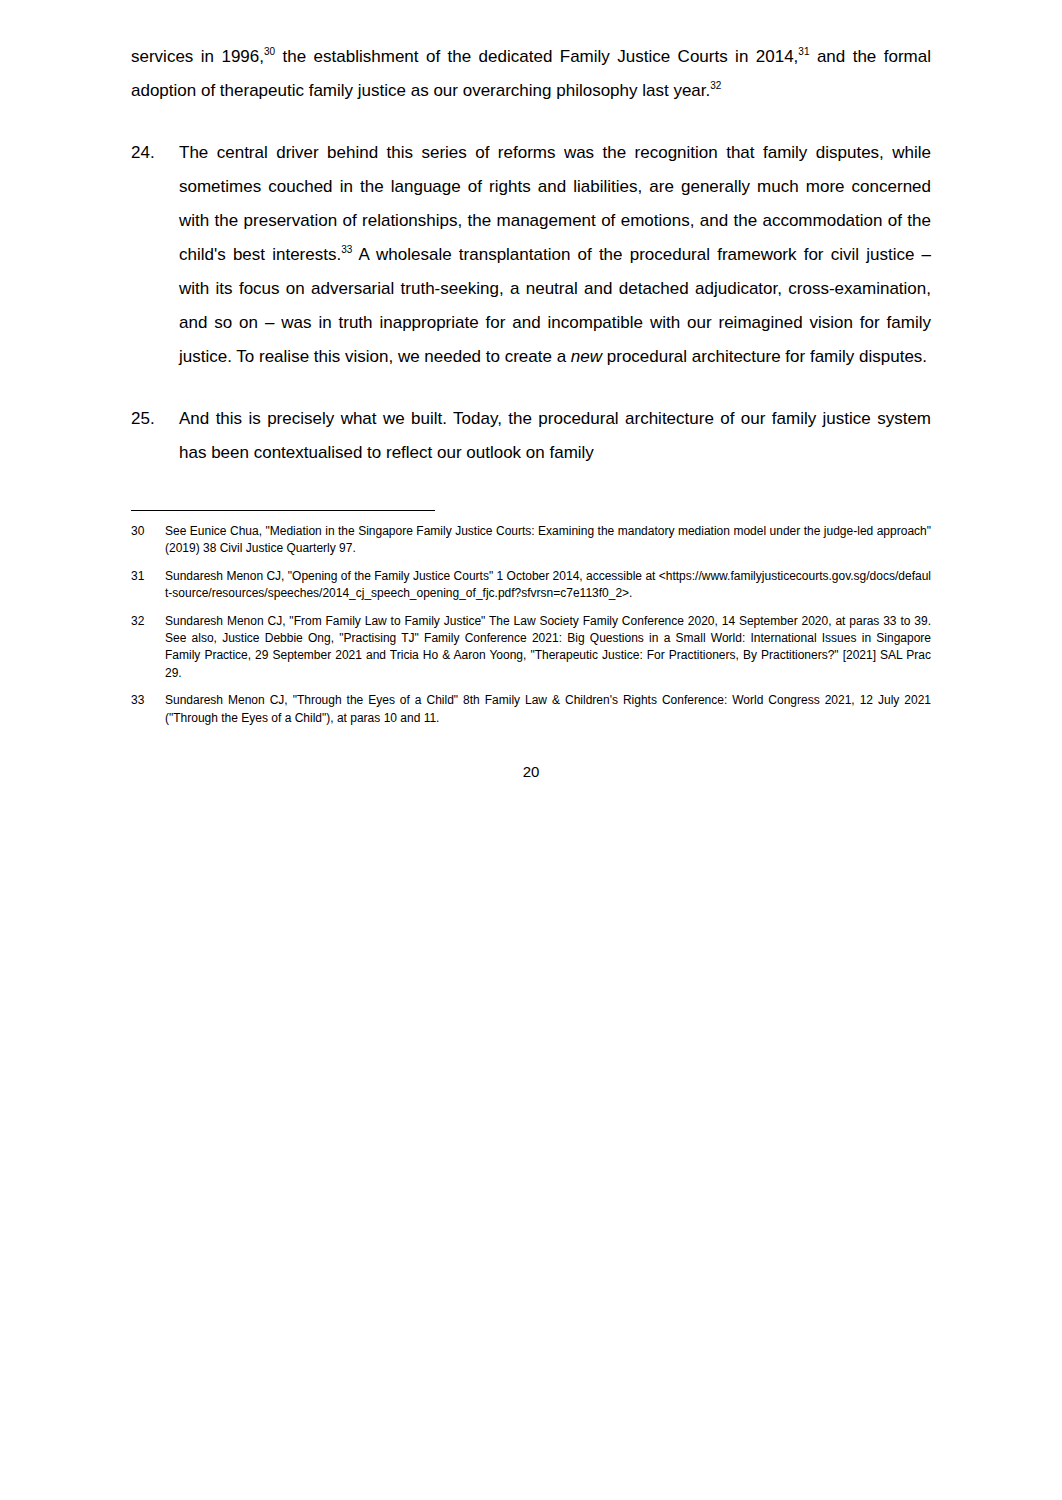services in 1996,30 the establishment of the dedicated Family Justice Courts in 2014,31 and the formal adoption of therapeutic family justice as our overarching philosophy last year.32
24. The central driver behind this series of reforms was the recognition that family disputes, while sometimes couched in the language of rights and liabilities, are generally much more concerned with the preservation of relationships, the management of emotions, and the accommodation of the child's best interests.33 A wholesale transplantation of the procedural framework for civil justice – with its focus on adversarial truth-seeking, a neutral and detached adjudicator, cross-examination, and so on – was in truth inappropriate for and incompatible with our reimagined vision for family justice. To realise this vision, we needed to create a new procedural architecture for family disputes.
25. And this is precisely what we built. Today, the procedural architecture of our family justice system has been contextualised to reflect our outlook on family
30
See Eunice Chua, "Mediation in the Singapore Family Justice Courts: Examining the mandatory mediation model under the judge-led approach" (2019) 38 Civil Justice Quarterly 97.
31
Sundaresh Menon CJ, "Opening of the Family Justice Courts" 1 October 2014, accessible at <https://www.familyjusticecourts.gov.sg/docs/default-source/resources/speeches/2014_cj_speech_opening_of_fjc.pdf?sfvrsn=c7e113f0_2>.
32
Sundaresh Menon CJ, "From Family Law to Family Justice" The Law Society Family Conference 2020, 14 September 2020, at paras 33 to 39. See also, Justice Debbie Ong, "Practising TJ" Family Conference 2021: Big Questions in a Small World: International Issues in Singapore Family Practice, 29 September 2021 and Tricia Ho & Aaron Yoong, "Therapeutic Justice: For Practitioners, By Practitioners?" [2021] SAL Prac 29.
33
Sundaresh Menon CJ, "Through the Eyes of a Child" 8th Family Law & Children's Rights Conference: World Congress 2021, 12 July 2021 ("Through the Eyes of a Child"), at paras 10 and 11.
20